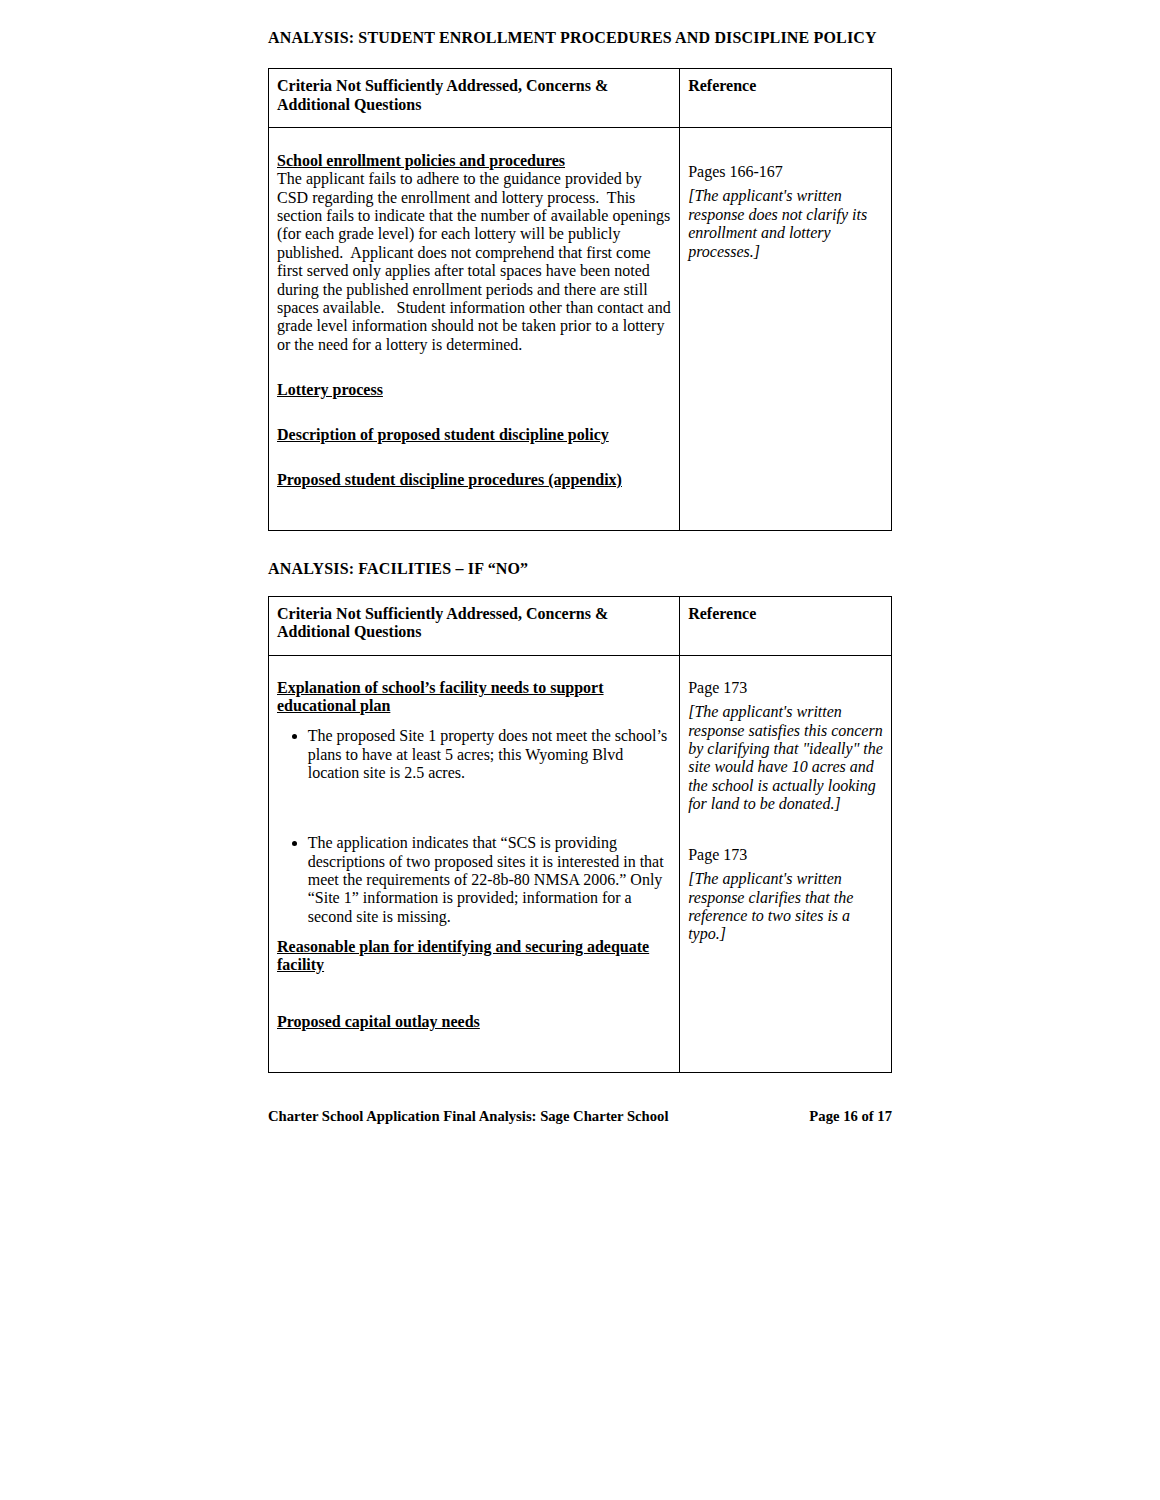ANALYSIS: STUDENT ENROLLMENT PROCEDURES AND DISCIPLINE POLICY
| Criteria Not Sufficiently Addressed, Concerns & Additional Questions | Reference |
| --- | --- |
| School enrollment policies and procedures The applicant fails to adhere to the guidance provided by CSD regarding the enrollment and lottery process. This section fails to indicate that the number of available openings (for each grade level) for each lottery will be publicly published. Applicant does not comprehend that first come first served only applies after total spaces have been noted during the published enrollment periods and there are still spaces available. Student information other than contact and grade level information should not be taken prior to a lottery or the need for a lottery is determined. Lottery process Description of proposed student discipline policy Proposed student discipline procedures (appendix) | Pages 166-167 [The applicant's written response does not clarify its enrollment and lottery processes.] |
ANALYSIS: FACILITIES – IF “NO”
| Criteria Not Sufficiently Addressed, Concerns & Additional Questions | Reference |
| --- | --- |
| Explanation of school’s facility needs to support educational plan The proposed Site 1 property does not meet the school’s plans to have at least 5 acres; this Wyoming Blvd location site is 2.5 acres. The application indicates that “SCS is providing descriptions of two proposed sites it is interested in that meet the requirements of 22-8b-80 NMSA 2006.” Only “Site 1” information is provided; information for a second site is missing. Reasonable plan for identifying and securing adequate facility Proposed capital outlay needs | Page 173 [The applicant's written response satisfies this concern by clarifying that "ideally" the site would have 10 acres and the school is actually looking for land to be donated.] Page 173 [The applicant's written response clarifies that the reference to two sites is a typo.] |
Charter School Application Final Analysis: Sage Charter School Page 16 of 17